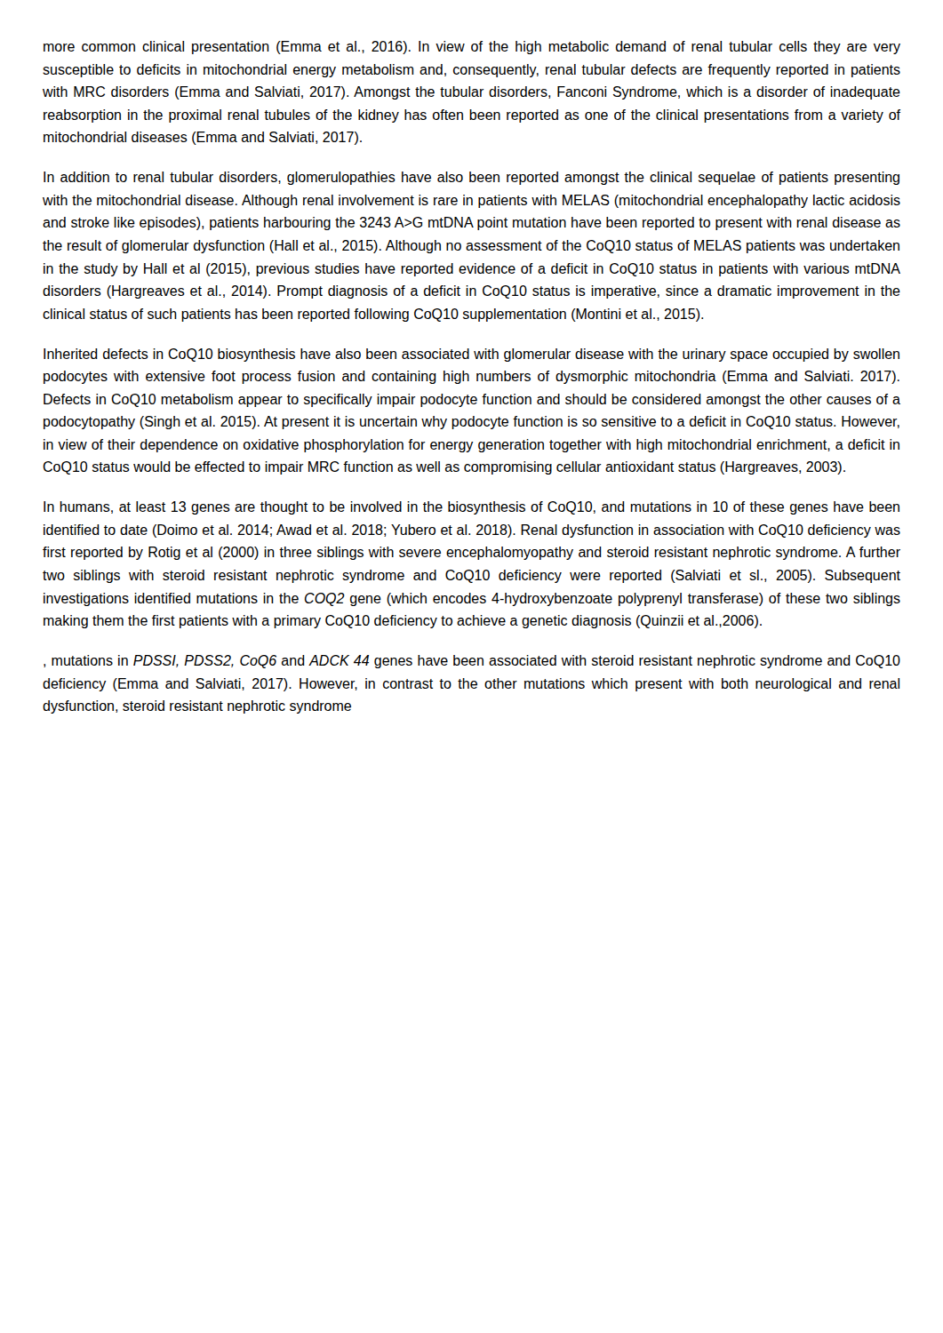more common clinical presentation (Emma et al., 2016). In view of the high metabolic demand of renal tubular cells they are very susceptible to deficits in mitochondrial energy metabolism and, consequently, renal tubular defects are frequently reported in patients with MRC disorders (Emma and Salviati, 2017). Amongst the tubular disorders, Fanconi Syndrome, which is a disorder of inadequate reabsorption in the proximal renal tubules of the kidney has often been reported as one of the clinical presentations from a variety of mitochondrial diseases (Emma and Salviati, 2017).
In addition to renal tubular disorders, glomerulopathies have also been reported amongst the clinical sequelae of patients presenting with the mitochondrial disease. Although renal involvement is rare in patients with MELAS (mitochondrial encephalopathy lactic acidosis and stroke like episodes), patients harbouring the 3243 A>G mtDNA point mutation have been reported to present with renal disease as the result of glomerular dysfunction (Hall et al., 2015). Although no assessment of the CoQ10 status of MELAS patients was undertaken in the study by Hall et al (2015), previous studies have reported evidence of a deficit in CoQ10 status in patients with various mtDNA disorders (Hargreaves et al., 2014). Prompt diagnosis of a deficit in CoQ10 status is imperative, since a dramatic improvement in the clinical status of such patients has been reported following CoQ10 supplementation (Montini et al., 2015).
Inherited defects in CoQ10 biosynthesis have also been associated with glomerular disease with the urinary space occupied by swollen podocytes with extensive foot process fusion and containing high numbers of dysmorphic mitochondria (Emma and Salviati. 2017). Defects in CoQ10 metabolism appear to specifically impair podocyte function and should be considered amongst the other causes of a podocytopathy (Singh et al. 2015). At present it is uncertain why podocyte function is so sensitive to a deficit in CoQ10 status. However, in view of their dependence on oxidative phosphorylation for energy generation together with high mitochondrial enrichment, a deficit in CoQ10 status would be effected to impair MRC function as well as compromising cellular antioxidant status (Hargreaves, 2003).
In humans, at least 13 genes are thought to be involved in the biosynthesis of CoQ10, and mutations in 10 of these genes have been identified to date (Doimo et al. 2014; Awad et al. 2018; Yubero et al. 2018). Renal dysfunction in association with CoQ10 deficiency was first reported by Rotig et al (2000) in three siblings with severe encephalomyopathy and steroid resistant nephrotic syndrome. A further two siblings with steroid resistant nephrotic syndrome and CoQ10 deficiency were reported (Salviati et sl., 2005). Subsequent investigations identified mutations in the COQ2 gene (which encodes 4-hydroxybenzoate polyprenyl transferase) of these two siblings making them the first patients with a primary CoQ10 deficiency to achieve a genetic diagnosis (Quinzii et al.,2006).
, mutations in PDSSI, PDSS2, CoQ6 and ADCK 44 genes have been associated with steroid resistant nephrotic syndrome and CoQ10 deficiency (Emma and Salviati, 2017). However, in contrast to the other mutations which present with both neurological and renal dysfunction, steroid resistant nephrotic syndrome